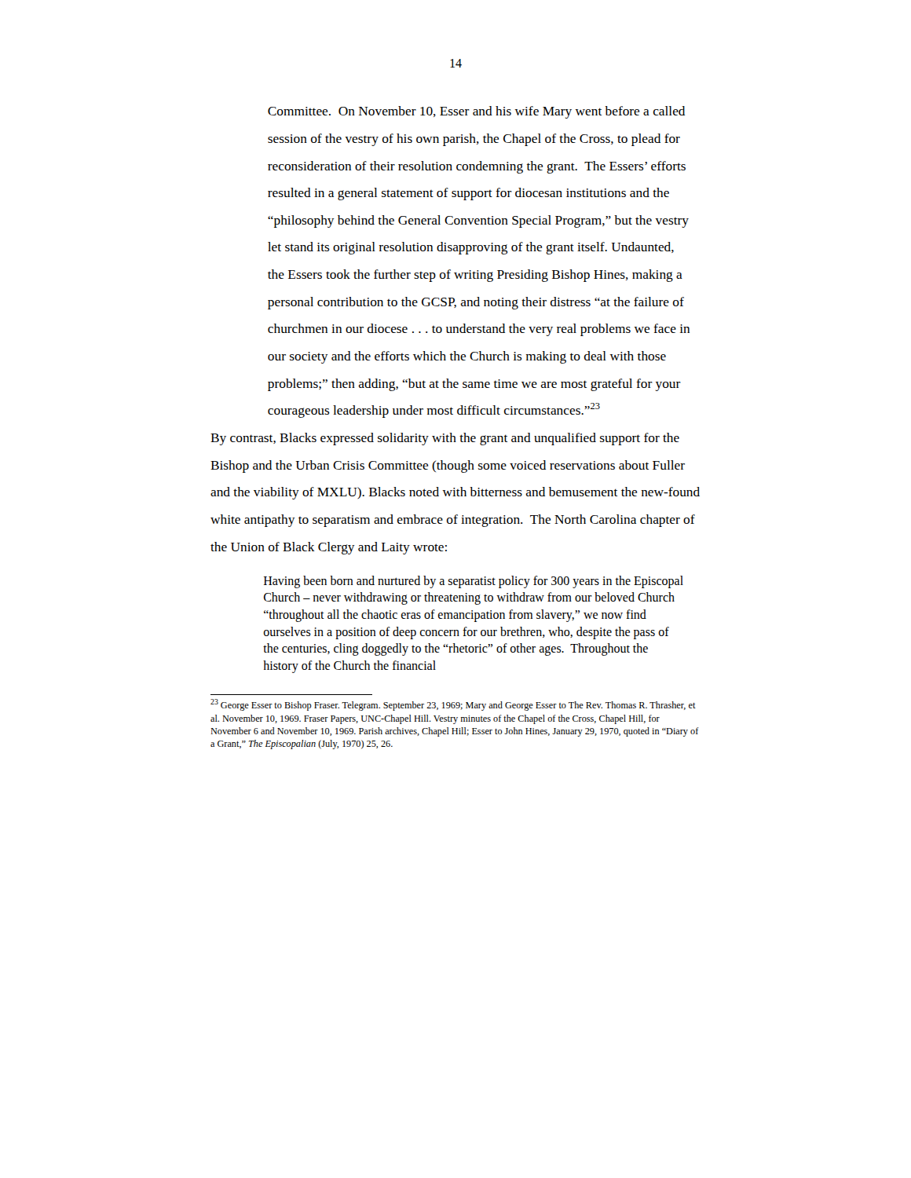14
Committee. On November 10, Esser and his wife Mary went before a called session of the vestry of his own parish, the Chapel of the Cross, to plead for reconsideration of their resolution condemning the grant. The Essers’ efforts resulted in a general statement of support for diocesan institutions and the “philosophy behind the General Convention Special Program,” but the vestry let stand its original resolution disapproving of the grant itself. Undaunted, the Essers took the further step of writing Presiding Bishop Hines, making a personal contribution to the GCSP, and noting their distress “at the failure of churchmen in our diocese . . . to understand the very real problems we face in our society and the efforts which the Church is making to deal with those problems;” then adding, “but at the same time we are most grateful for your courageous leadership under most difficult circumstances.”23
By contrast, Blacks expressed solidarity with the grant and unqualified support for the Bishop and the Urban Crisis Committee (though some voiced reservations about Fuller and the viability of MXLU). Blacks noted with bitterness and bemusement the new-found white antipathy to separatism and embrace of integration. The North Carolina chapter of the Union of Black Clergy and Laity wrote:
Having been born and nurtured by a separatist policy for 300 years in the Episcopal Church – never withdrawing or threatening to withdraw from our beloved Church “throughout all the chaotic eras of emancipation from slavery,” we now find ourselves in a position of deep concern for our brethren, who, despite the pass of the centuries, cling doggedly to the “rhetoric” of other ages. Throughout the history of the Church the financial
23 George Esser to Bishop Fraser. Telegram. September 23, 1969; Mary and George Esser to The Rev. Thomas R. Thrasher, et al. November 10, 1969. Fraser Papers, UNC-Chapel Hill. Vestry minutes of the Chapel of the Cross, Chapel Hill, for November 6 and November 10, 1969. Parish archives, Chapel Hill; Esser to John Hines, January 29, 1970, quoted in “Diary of a Grant,” The Episcopalian (July, 1970) 25, 26.